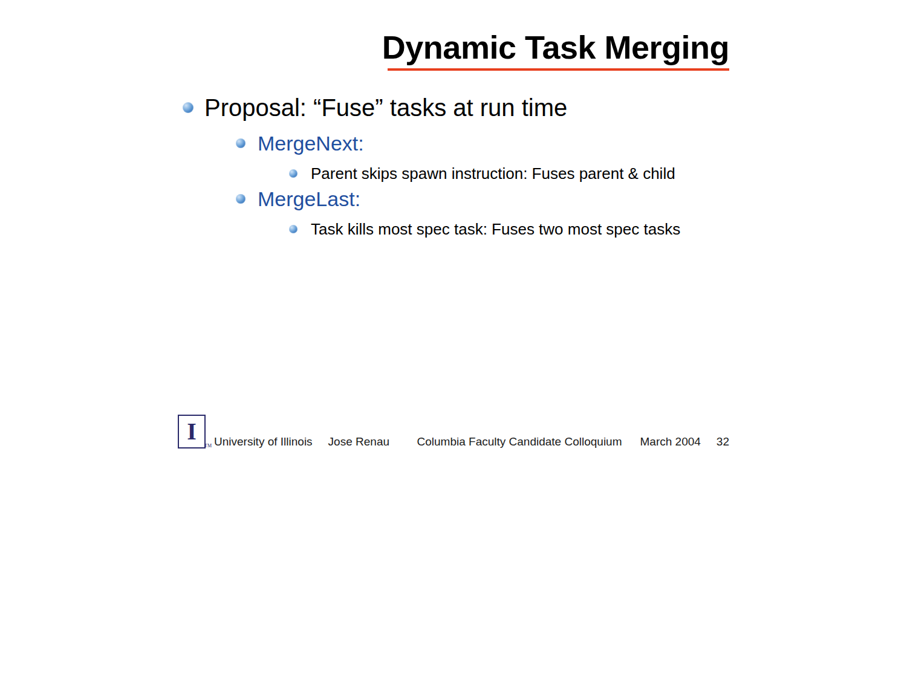Dynamic Task Merging
Proposal: “Fuse” tasks at run time
MergeNext:
Parent skips spawn instruction: Fuses parent & child
MergeLast:
Task kills most spec task: Fuses two most spec tasks
ITM
University of IllinoisJose Renau
Columbia Faculty Candidate ColloquiumMarch 200432